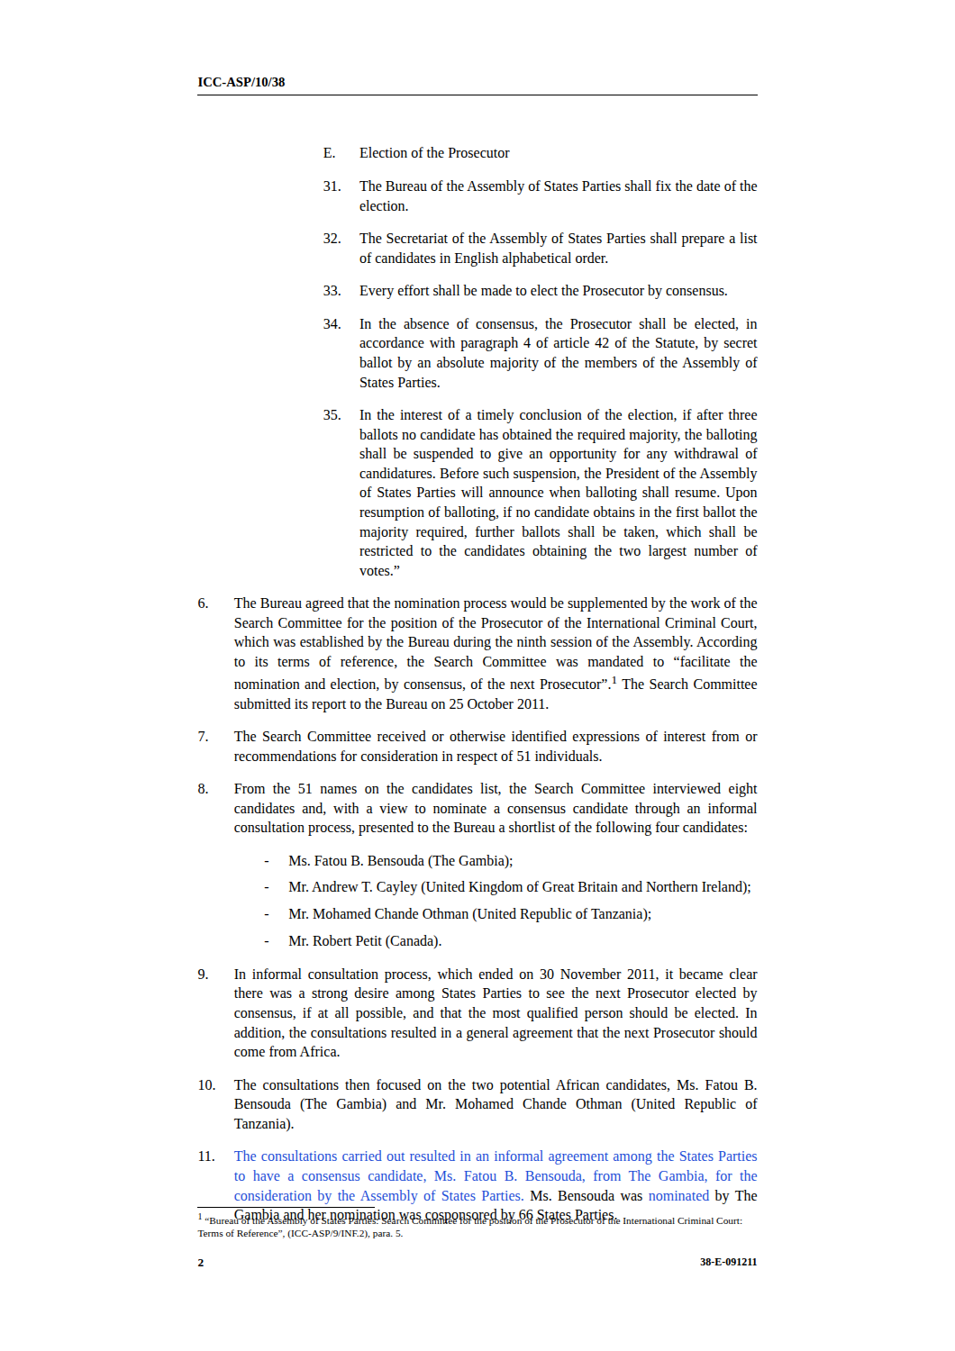ICC-ASP/10/38
E. Election of the Prosecutor
31. The Bureau of the Assembly of States Parties shall fix the date of the election.
32. The Secretariat of the Assembly of States Parties shall prepare a list of candidates in English alphabetical order.
33. Every effort shall be made to elect the Prosecutor by consensus.
34. In the absence of consensus, the Prosecutor shall be elected, in accordance with paragraph 4 of article 42 of the Statute, by secret ballot by an absolute majority of the members of the Assembly of States Parties.
35. In the interest of a timely conclusion of the election, if after three ballots no candidate has obtained the required majority, the balloting shall be suspended to give an opportunity for any withdrawal of candidatures. Before such suspension, the President of the Assembly of States Parties will announce when balloting shall resume. Upon resumption of balloting, if no candidate obtains in the first ballot the majority required, further ballots shall be taken, which shall be restricted to the candidates obtaining the two largest number of votes.”
6. The Bureau agreed that the nomination process would be supplemented by the work of the Search Committee for the position of the Prosecutor of the International Criminal Court, which was established by the Bureau during the ninth session of the Assembly. According to its terms of reference, the Search Committee was mandated to “facilitate the nomination and election, by consensus, of the next Prosecutor”.1 The Search Committee submitted its report to the Bureau on 25 October 2011.
7. The Search Committee received or otherwise identified expressions of interest from or recommendations for consideration in respect of 51 individuals.
8. From the 51 names on the candidates list, the Search Committee interviewed eight candidates and, with a view to nominate a consensus candidate through an informal consultation process, presented to the Bureau a shortlist of the following four candidates:
Ms. Fatou B. Bensouda (The Gambia);
Mr. Andrew T. Cayley (United Kingdom of Great Britain and Northern Ireland);
Mr. Mohamed Chande Othman (United Republic of Tanzania);
Mr. Robert Petit (Canada).
9. In informal consultation process, which ended on 30 November 2011, it became clear there was a strong desire among States Parties to see the next Prosecutor elected by consensus, if at all possible, and that the most qualified person should be elected. In addition, the consultations resulted in a general agreement that the next Prosecutor should come from Africa.
10. The consultations then focused on the two potential African candidates, Ms. Fatou B. Bensouda (The Gambia) and Mr. Mohamed Chande Othman (United Republic of Tanzania).
11. The consultations carried out resulted in an informal agreement among the States Parties to have a consensus candidate, Ms. Fatou B. Bensouda, from The Gambia, for the consideration by the Assembly of States Parties. Ms. Bensouda was nominated by The Gambia and her nomination was cosponsored by 66 States Parties.
1 “Bureau of the Assembly of States Parties: Search Committee for the position of the Prosecutor of the International Criminal Court: Terms of Reference”, (ICC-ASP/9/INF.2), para. 5.
2 38-E-091211